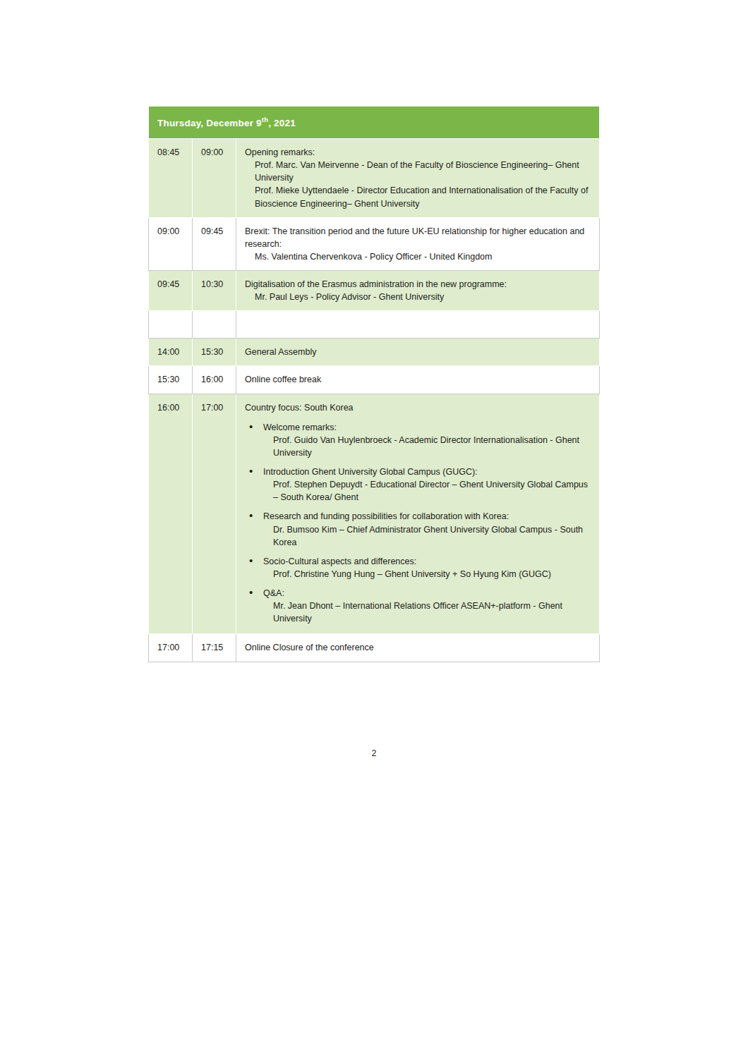| Thursday, December 9 th , 2021 |
| --- |
| 08:45 | 09:00 | Opening remarks: Prof. Marc. Van Meirvenne - Dean of the Faculty of Bioscience Engineering– Ghent University Prof. Mieke Uyttendaele - Director Education and Internationalisation of the Faculty of Bioscience Engineering– Ghent University |
| 09:00 | 09:45 | Brexit: The transition period and the future UK-EU relationship for higher education and research: Ms. Valentina Chervenkova - Policy Officer - United Kingdom |
| 09:45 | 10:30 | Digitalisation of the Erasmus administration in the new programme: Mr. Paul Leys - Policy Advisor - Ghent University |
| 14:00 | 15:30 | General Assembly |
| 15:30 | 16:00 | Online coffee break |
| 16:00 | 17:00 | Country focus: South Korea Welcome remarks: Prof. Guido Van Huylenbroeck - Academic Director Internationalisation - Ghent University Introduction Ghent University Global Campus (GUGC): Prof. Stephen Depuydt - Educational Director – Ghent University Global Campus – South Korea/ Ghent Research and funding possibilities for collaboration with Korea: Dr. Bumsoo Kim – Chief Administrator Ghent University Global Campus - South Korea Socio-Cultural aspects and differences: Prof. Christine Yung Hung – Ghent University + So Hyung Kim (GUGC) Q&A: Mr. Jean Dhont – International Relations Officer ASEAN+-platform - Ghent University |
| 17:00 | 17:15 | Online Closure of the conference |
2